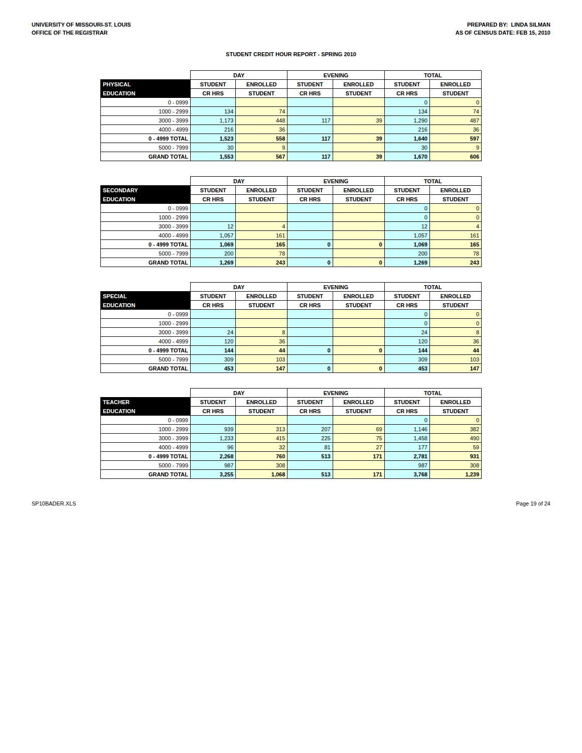| UNIVERSITY OF MISSOURI-ST. LOUIS | PREPARED BY: LINDA SILMAN |
| OFFICE OF THE REGISTRAR | AS OF CENSUS DATE: FEB 15, 2010 |
STUDENT CREDIT HOUR REPORT - SPRING 2010
| | DAY | EVENING | TOTAL |
| PHYSICAL | STUDENT | ENROLLED | STUDENT | ENROLLED | STUDENT | ENROLLED |
| EDUCATION | CR HRS | STUDENT | CR HRS | STUDENT | CR HRS | STUDENT |
| 0 - 0999 | | | | | 0 | 0 |
| 1000 - 2999 | 134 | 74 | | | 134 | 74 |
| 3000 - 3999 | 1,173 | 448 | 117 | 39 | 1,290 | 487 |
| 4000 - 4999 | 216 | 36 | | | 216 | 36 |
| 0 - 4999 TOTAL | 1,523 | 558 | 117 | 39 | 1,640 | 597 |
| 5000 - 7999 | 30 | 9 | | | 30 | 9 |
| GRAND TOTAL | 1,553 | 567 | 117 | 39 | 1,670 | 606 |
| | DAY | EVENING | TOTAL |
| SECONDARY | STUDENT | ENROLLED | STUDENT | ENROLLED | STUDENT | ENROLLED |
| EDUCATION | CR HRS | STUDENT | CR HRS | STUDENT | CR HRS | STUDENT |
| 0 - 0999 | | | | | 0 | 0 |
| 1000 - 2999 | | | | | 0 | 0 |
| 3000 - 3999 | 12 | 4 | | | 12 | 4 |
| 4000 - 4999 | 1,057 | 161 | | | 1,057 | 161 |
| 0 - 4999 TOTAL | 1,069 | 165 | 0 | 0 | 1,069 | 165 |
| 5000 - 7999 | 200 | 78 | | | 200 | 78 |
| GRAND TOTAL | 1,269 | 243 | 0 | 0 | 1,269 | 243 |
| | DAY | EVENING | TOTAL |
| SPECIAL | STUDENT | ENROLLED | STUDENT | ENROLLED | STUDENT | ENROLLED |
| EDUCATION | CR HRS | STUDENT | CR HRS | STUDENT | CR HRS | STUDENT |
| 0 - 0999 | | | | | 0 | 0 |
| 1000 - 2999 | | | | | 0 | 0 |
| 3000 - 3999 | 24 | 8 | | | 24 | 8 |
| 4000 - 4999 | 120 | 36 | | | 120 | 36 |
| 0 - 4999 TOTAL | 144 | 44 | 0 | 0 | 144 | 44 |
| 5000 - 7999 | 309 | 103 | | | 309 | 103 |
| GRAND TOTAL | 453 | 147 | 0 | 0 | 453 | 147 |
| | DAY | EVENING | TOTAL |
| TEACHER | STUDENT | ENROLLED | STUDENT | ENROLLED | STUDENT | ENROLLED |
| EDUCATION | CR HRS | STUDENT | CR HRS | STUDENT | CR HRS | STUDENT |
| 0 - 0999 | | | | | 0 | 0 |
| 1000 - 2999 | 939 | 313 | 207 | 69 | 1,146 | 382 |
| 3000 - 3999 | 1,233 | 415 | 225 | 75 | 1,458 | 490 |
| 4000 - 4999 | 96 | 32 | 81 | 27 | 177 | 59 |
| 0 - 4999 TOTAL | 2,268 | 760 | 513 | 171 | 2,781 | 931 |
| 5000 - 7999 | 987 | 308 | | | 987 | 308 |
| GRAND TOTAL | 3,255 | 1,068 | 513 | 171 | 3,768 | 1,239 |
| SP10BADER.XLS | Page 19 of 24 |